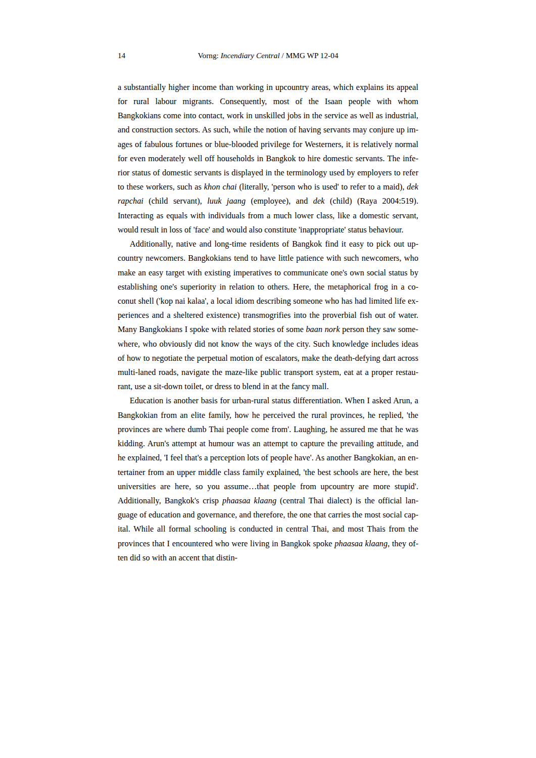14
Vorng: Incendiary Central / MMG WP 12-04
a substantially higher income than working in upcountry areas, which explains its appeal for rural labour migrants. Consequently, most of the Isaan people with whom Bangkokians come into contact, work in unskilled jobs in the service as well as industrial, and construction sectors. As such, while the notion of having servants may conjure up images of fabulous fortunes or blue-blooded privilege for Westerners, it is relatively normal for even moderately well off households in Bangkok to hire domestic servants. The inferior status of domestic servants is displayed in the terminology used by employers to refer to these workers, such as khon chai (literally, 'person who is used' to refer to a maid), dek rapchai (child servant), luuk jaang (employee), and dek (child) (Raya 2004:519). Interacting as equals with individuals from a much lower class, like a domestic servant, would result in loss of 'face' and would also constitute 'inappropriate' status behaviour.
Additionally, native and long-time residents of Bangkok find it easy to pick out upcountry newcomers. Bangkokians tend to have little patience with such newcomers, who make an easy target with existing imperatives to communicate one's own social status by establishing one's superiority in relation to others. Here, the metaphorical frog in a coconut shell ('kop nai kalaa', a local idiom describing someone who has had limited life experiences and a sheltered existence) transmogrifies into the proverbial fish out of water. Many Bangkokians I spoke with related stories of some baan nork person they saw somewhere, who obviously did not know the ways of the city. Such knowledge includes ideas of how to negotiate the perpetual motion of escalators, make the death-defying dart across multi-laned roads, navigate the maze-like public transport system, eat at a proper restaurant, use a sit-down toilet, or dress to blend in at the fancy mall.
Education is another basis for urban-rural status differentiation. When I asked Arun, a Bangkokian from an elite family, how he perceived the rural provinces, he replied, 'the provinces are where dumb Thai people come from'. Laughing, he assured me that he was kidding. Arun's attempt at humour was an attempt to capture the prevailing attitude, and he explained, 'I feel that's a perception lots of people have'. As another Bangkokian, an entertainer from an upper middle class family explained, 'the best schools are here, the best universities are here, so you assume…that people from upcountry are more stupid'. Additionally, Bangkok's crisp phaasaa klaang (central Thai dialect) is the official language of education and governance, and therefore, the one that carries the most social capital. While all formal schooling is conducted in central Thai, and most Thais from the provinces that I encountered who were living in Bangkok spoke phaasaa klaang, they often did so with an accent that distin-